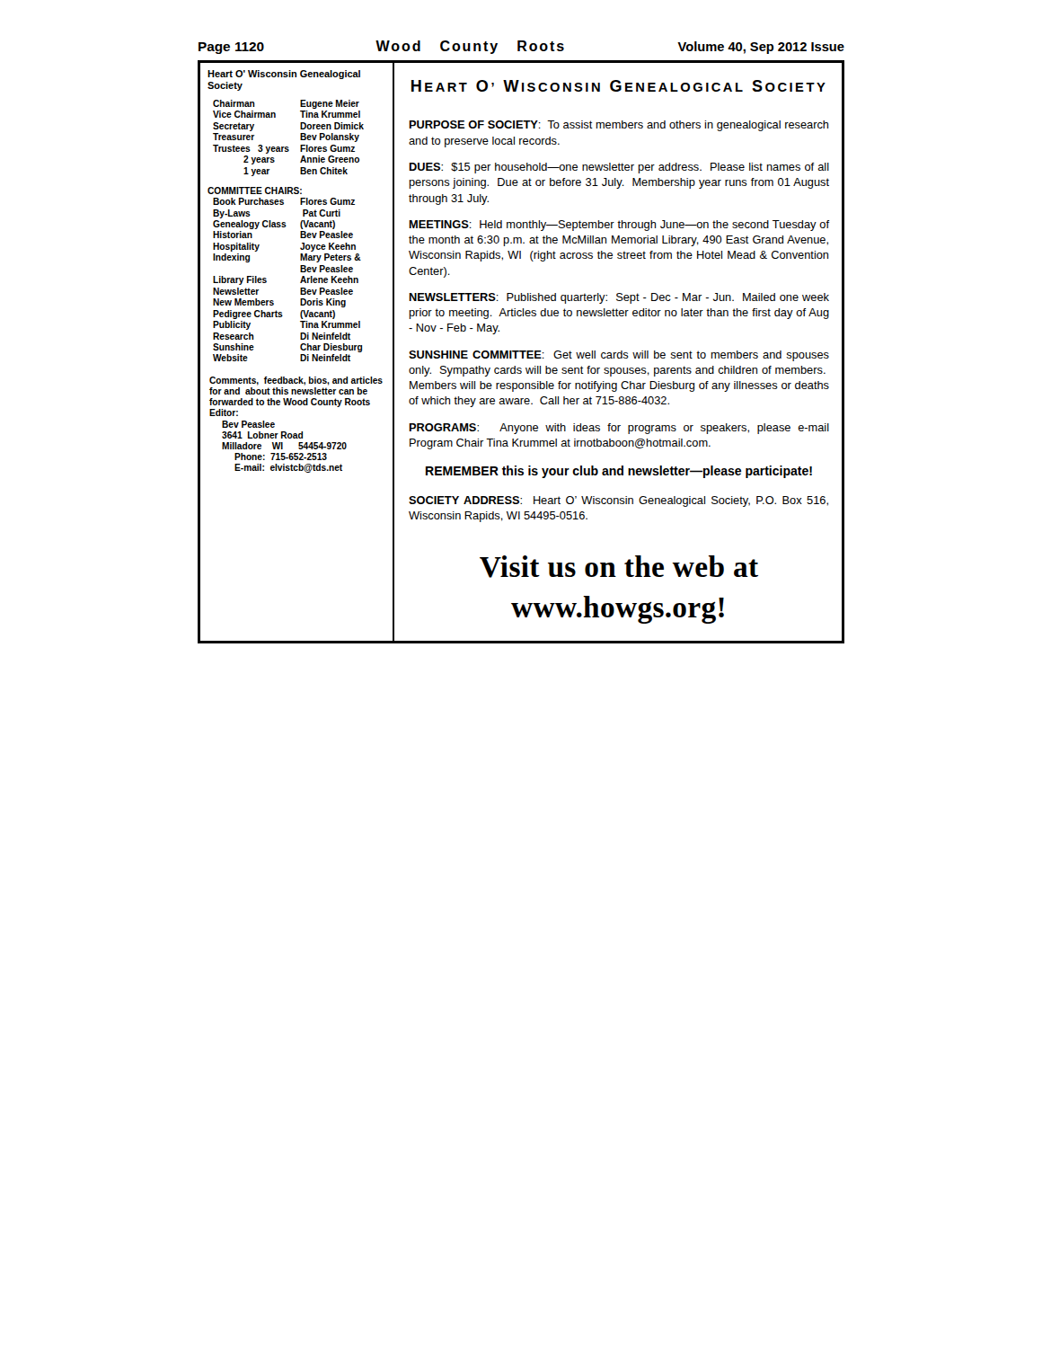Page 1120
Wood County Roots
Volume 40, Sep 2012 Issue
Heart O' Wisconsin Genealogical Society
| Chairman | Eugene Meier |
| Vice Chairman | Tina Krummel |
| Secretary | Doreen Dimick |
| Treasurer | Bev Polansky |
| Trustees 3 years | Flores Gumz |
| 2 years | Annie Greeno |
| 1 year | Ben Chitek |
| COMMITTEE CHAIRS: |
| Book Purchases | Flores Gumz |
| By-Laws | Pat Curti |
| Genealogy Class | (Vacant) |
| Historian | Bev Peaslee |
| Hospitality | Joyce Keehn |
| Indexing | Mary Peters & |
| | Bev Peaslee |
| Library Files | Arlene Keehn |
| Newsletter | Bev Peaslee |
| New Members | Doris King |
| Pedigree Charts | (Vacant) |
| Publicity | Tina Krummel |
| Research | Di Neinfeldt |
| Sunshine | Char Diesburg |
| Website | Di Neinfeldt |
Comments, feedback, bios, and articles for and about this newsletter can be forwarded to the Wood County Roots Editor:
Bev Peaslee
3641 Lobner Road
Milladore WI 54454-9720
Phone: 715-652-2513
E-mail: elvistcb@tds.net
HEART O’ WISCONSIN GENEALOGICAL SOCIETY
PURPOSE OF SOCIETY: To assist members and others in genealogical research and to preserve local records.
DUES: $15 per household—one newsletter per address. Please list names of all persons joining. Due at or before 31 July. Membership year runs from 01 August through 31 July.
MEETINGS: Held monthly—September through June—on the second Tuesday of the month at 6:30 p.m. at the McMillan Memorial Library, 490 East Grand Avenue, Wisconsin Rapids, WI (right across the street from the Hotel Mead & Convention Center).
NEWSLETTERS: Published quarterly: Sept - Dec - Mar - Jun. Mailed one week prior to meeting. Articles due to newsletter editor no later than the first day of Aug - Nov - Feb - May.
SUNSHINE COMMITTEE: Get well cards will be sent to members and spouses only. Sympathy cards will be sent for spouses, parents and children of members. Members will be responsible for notifying Char Diesburg of any illnesses or deaths of which they are aware. Call her at 715-886-4032.
PROGRAMS: Anyone with ideas for programs or speakers, please e-mail Program Chair Tina Krummel at irnotbaboon@hotmail.com.
REMEMBER this is your club and newsletter—please participate!
SOCIETY ADDRESS: Heart O’ Wisconsin Genealogical Society, P.O. Box 516, Wisconsin Rapids, WI 54495-0516.
Visit us on the web at www.howgs.org!